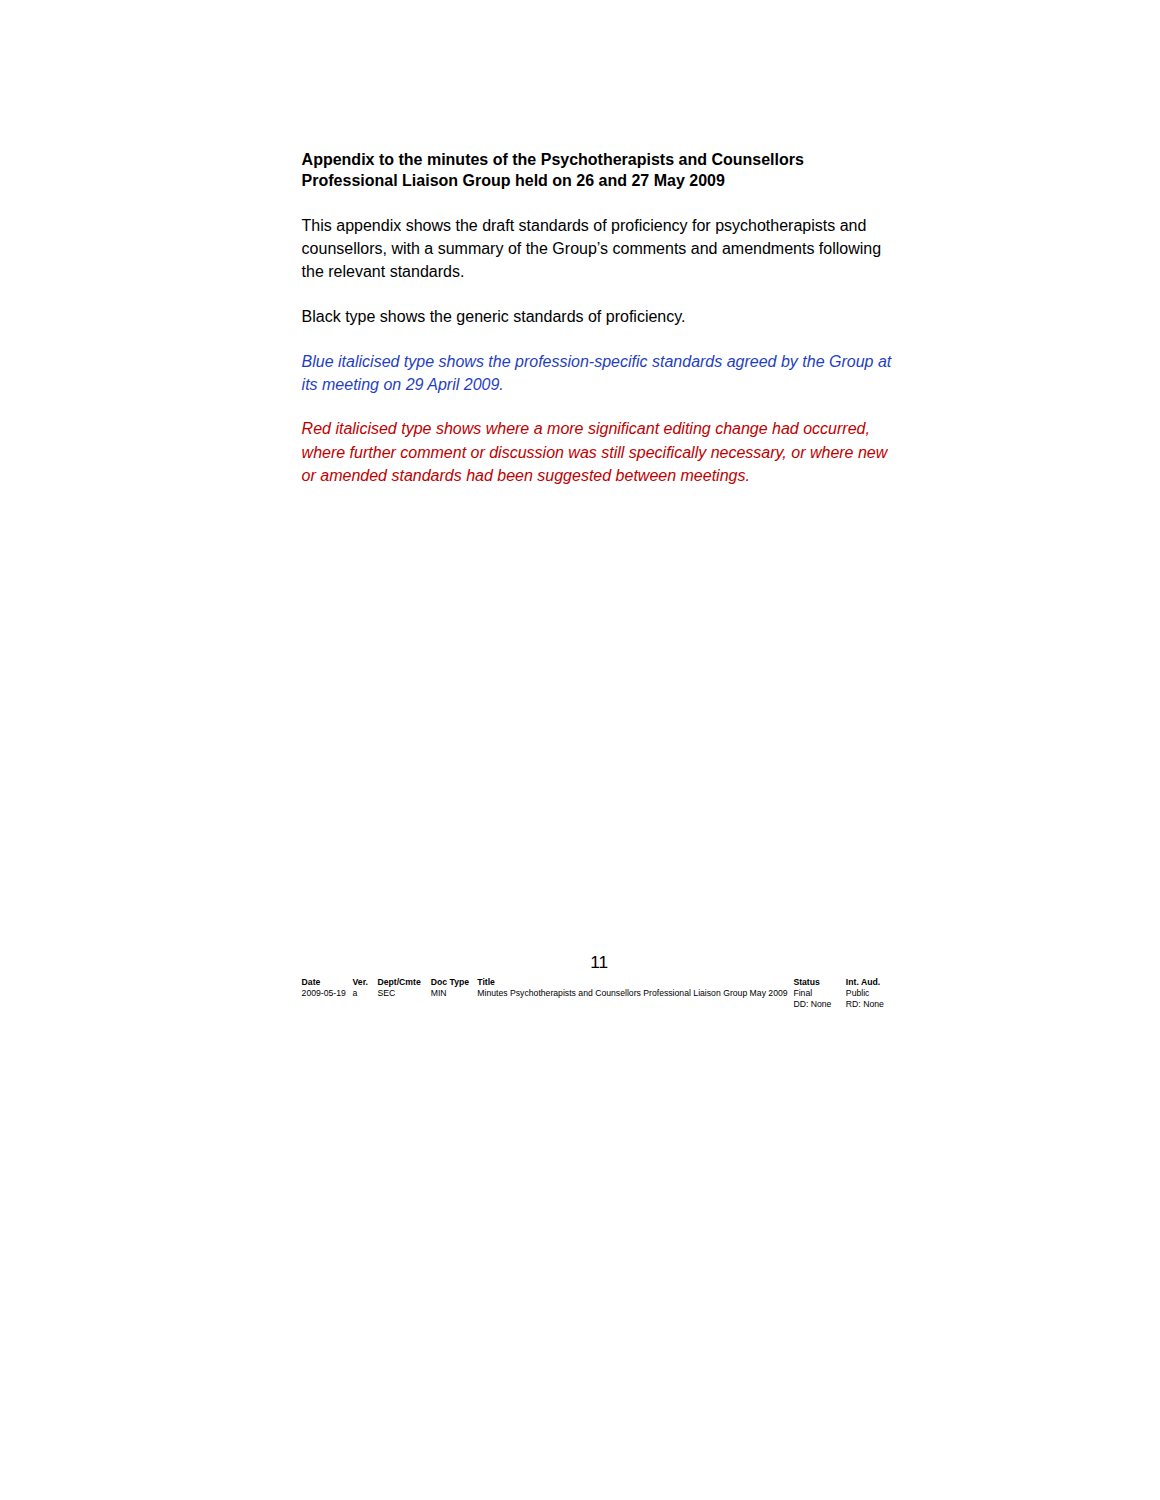Appendix to the minutes of the Psychotherapists and Counsellors Professional Liaison Group held on 26 and 27 May 2009
This appendix shows the draft standards of proficiency for psychotherapists and counsellors, with a summary of the Group’s comments and amendments following the relevant standards.
Black type shows the generic standards of proficiency.
Blue italicised type shows the profession-specific standards agreed by the Group at its meeting on 29 April 2009.
Red italicised type shows where a more significant editing change had occurred, where further comment or discussion was still specifically necessary, or where new or amended standards had been suggested between meetings.
11
| Date | Ver. | Dept/Cmte | Doc Type | Title | Status | Int. Aud. |
| 2009-05-19 | a | SEC | MIN | Minutes Psychotherapists and Counsellors Professional Liaison Group May 2009 | Final DD: None | Public RD: None |